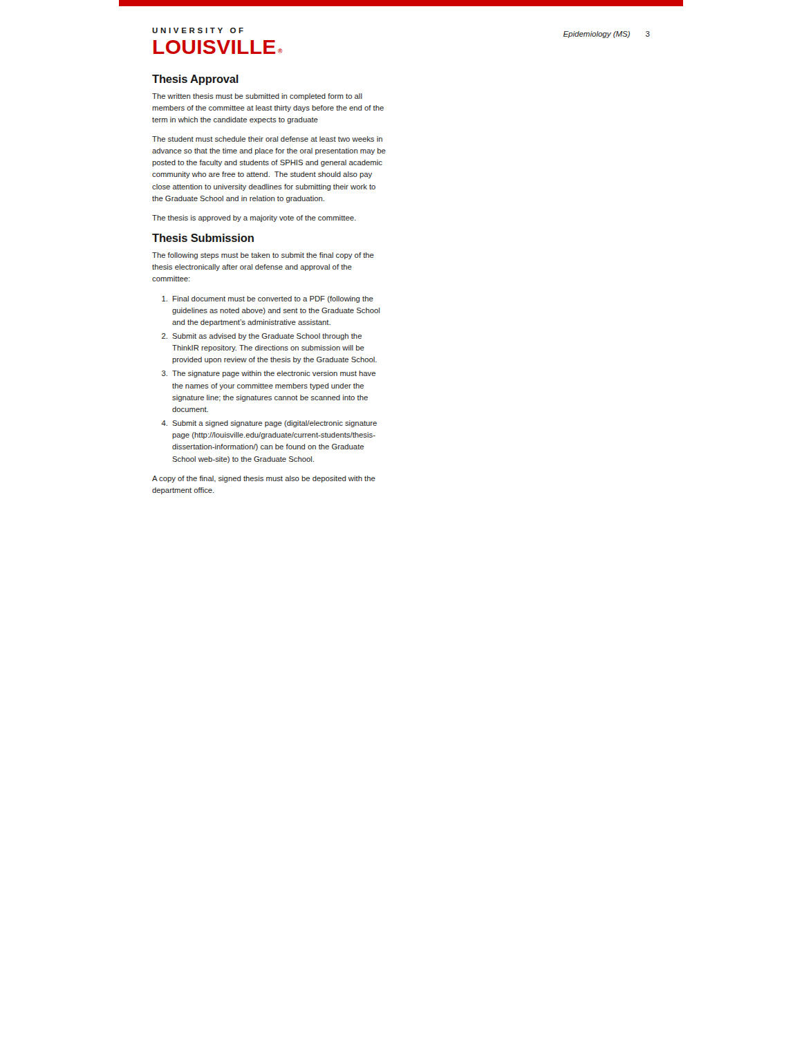UNIVERSITY OF
LOUISVILLE®
Epidemiology (MS)3
Thesis Approval
The written thesis must be submitted in completed form to all members of the committee at least thirty days before the end of the term in which the candidate expects to graduate
The student must schedule their oral defense at least two weeks in advance so that the time and place for the oral presentation may be posted to the faculty and students of SPHIS and general academic community who are free to attend. The student should also pay close attention to university deadlines for submitting their work to the Graduate School and in relation to graduation.
The thesis is approved by a majority vote of the committee.
Thesis Submission
The following steps must be taken to submit the final copy of the thesis electronically after oral defense and approval of the committee:
Final document must be converted to a PDF (following the guidelines as noted above) and sent to the Graduate School and the department’s administrative assistant.
Submit as advised by the Graduate School through the ThinkIR repository. The directions on submission will be provided upon review of the thesis by the Graduate School.
The signature page within the electronic version must have the names of your committee members typed under the signature line; the signatures cannot be scanned into the document.
Submit a signed signature page (digital/electronic signature page (http://louisville.edu/graduate/current-students/thesis-dissertation-information/) can be found on the Graduate School web-site) to the Graduate School.
A copy of the final, signed thesis must also be deposited with the department office.